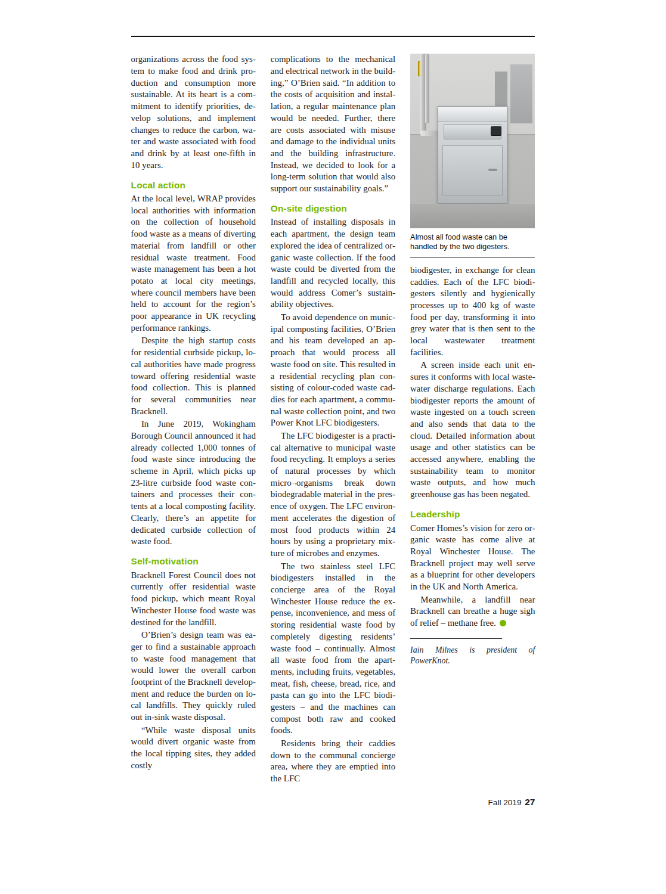organizations across the food system to make food and drink production and consumption more sustainable. At its heart is a commitment to identify priorities, develop solutions, and implement changes to reduce the carbon, water and waste associated with food and drink by at least one-fifth in 10 years.
Local action
At the local level, WRAP provides local authorities with information on the collection of household food waste as a means of diverting material from landfill or other residual waste treatment. Food waste management has been a hot potato at local city meetings, where council members have been held to account for the region’s poor appearance in UK recycling performance rankings.
Despite the high startup costs for residential curbside pickup, local authorities have made progress toward offering residential waste food collection. This is planned for several communities near Bracknell.
In June 2019, Wokingham Borough Council announced it had already collected 1,000 tonnes of food waste since introducing the scheme in April, which picks up 23-litre curbside food waste containers and processes their contents at a local composting facility. Clearly, there’s an appetite for dedicated curbside collection of waste food.
Self-motivation
Bracknell Forest Council does not currently offer residential waste food pickup, which meant Royal Winchester House food waste was destined for the landfill.
O’Brien’s design team was eager to find a sustainable approach to waste food management that would lower the overall carbon footprint of the Bracknell development and reduce the burden on local landfills. They quickly ruled out in-sink waste disposal.
“While waste disposal units would divert organic waste from the local tipping sites, they added costly
complications to the mechanical and electrical network in the building,” O’Brien said. “In addition to the costs of acquisition and installation, a regular maintenance plan would be needed. Further, there are costs associated with misuse and damage to the individual units and the building infrastructure. Instead, we decided to look for a long-term solution that would also support our sustainability goals.”
On-site digestion
Instead of installing disposals in each apartment, the design team explored the idea of centralized organic waste collection. If the food waste could be diverted from the landfill and recycled locally, this would address Comer’s sustainability objectives.
To avoid dependence on municipal composting facilities, O’Brien and his team developed an approach that would process all waste food on site. This resulted in a residential recycling plan consisting of colour-coded waste caddies for each apartment, a communal waste collection point, and two Power Knot LFC biodigesters.
The LFC biodigester is a practical alternative to municipal waste food recycling. It employs a series of natural processes by which micro¬organisms break down biodegradable material in the presence of oxygen. The LFC environment accelerates the digestion of most food products within 24 hours by using a proprietary mixture of microbes and enzymes.
The two stainless steel LFC biodigesters installed in the concierge area of the Royal Winchester House reduce the expense, inconvenience, and mess of storing residential waste food by completely digesting residents’ waste food – continually. Almost all waste food from the apartments, including fruits, vegetables, meat, fish, cheese, bread, rice, and pasta can go into the LFC biodigesters – and the machines can compost both raw and cooked foods.
Residents bring their caddies down to the communal concierge area, where they are emptied into the LFC
Almost all food waste can be handled by the two digesters.
biodigester, in exchange for clean caddies. Each of the LFC biodigesters silently and hygienically processes up to 400 kg of waste food per day, transforming it into grey water that is then sent to the local wastewater treatment facilities.
A screen inside each unit ensures it conforms with local wastewater discharge regulations. Each biodigester reports the amount of waste ingested on a touch screen and also sends that data to the cloud. Detailed information about usage and other statistics can be accessed anywhere, enabling the sustainability team to monitor waste outputs, and how much greenhouse gas has been negated.
Leadership
Comer Homes’s vision for zero organic waste has come alive at Royal Winchester House. The Bracknell project may well serve as a blueprint for other developers in the UK and North America.
Meanwhile, a landfill near Bracknell can breathe a huge sigh of relief – methane free.
Iain Milnes is president of PowerKnot.
Fall 2019 27